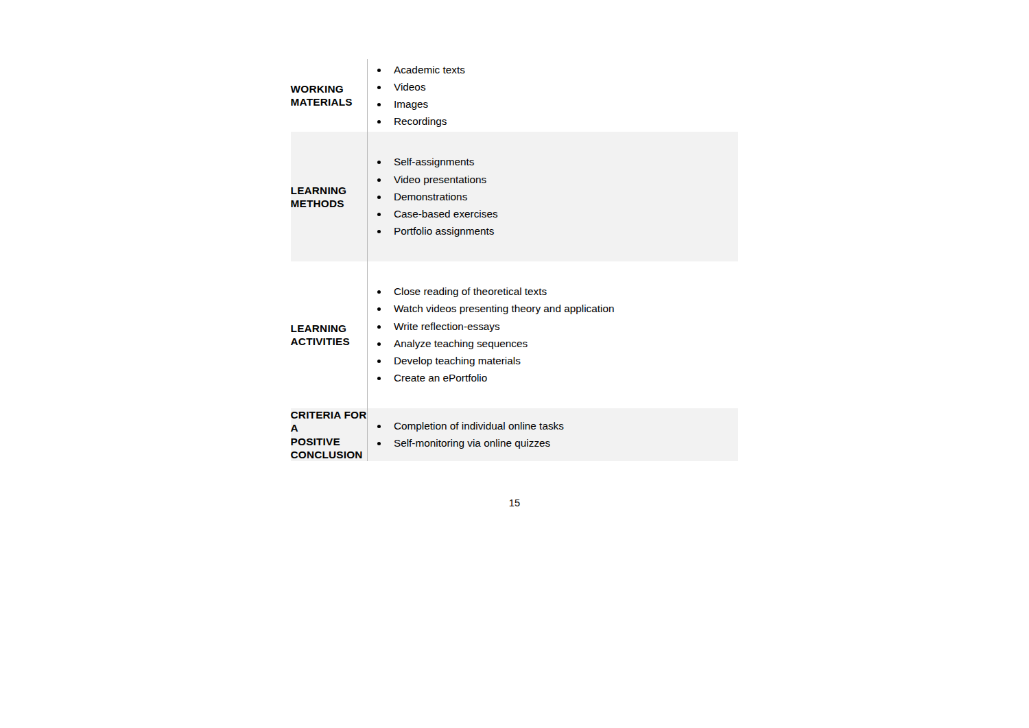| WORKING MATERIALS | Academic texts Videos Images Recordings |
| LEARNING METHODS | Self-assignments Video presentations Demonstrations Case-based exercises Portfolio assignments |
| LEARNING ACTIVITIES | Close reading of theoretical texts Watch videos presenting theory and application Write reflection-essays Analyze teaching sequences Develop teaching materials Create an ePortfolio |
| CRITERIA FOR A POSITIVE CONCLUSION | Completion of individual online tasks Self-monitoring via online quizzes |
15